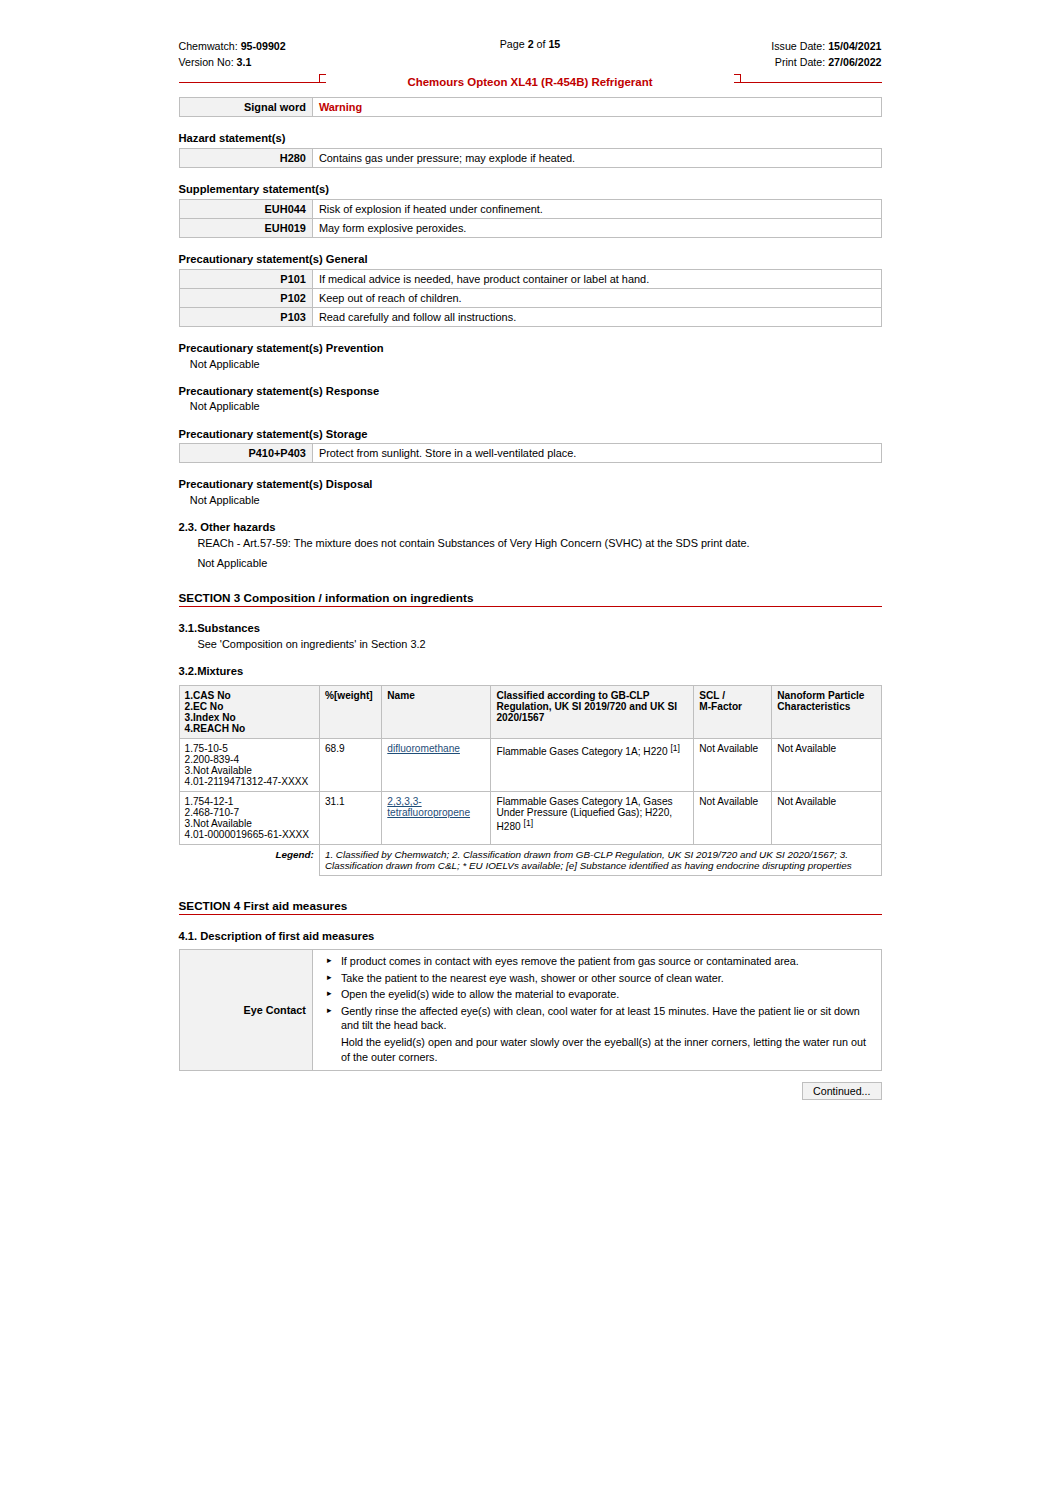Chemwatch: 95-09902
Version No: 3.1
Page 2 of 15
Issue Date: 15/04/2021
Print Date: 27/06/2022
Chemours Opteon XL41 (R-454B) Refrigerant
| Signal word | Warning |
Hazard statement(s)
| H280 | Contains gas under pressure; may explode if heated. |
Supplementary statement(s)
| EUH044 | Risk of explosion if heated under confinement. |
| EUH019 | May form explosive peroxides. |
Precautionary statement(s) General
| P101 | If medical advice is needed, have product container or label at hand. |
| P102 | Keep out of reach of children. |
| P103 | Read carefully and follow all instructions. |
Precautionary statement(s) Prevention
Not Applicable
Precautionary statement(s) Response
Not Applicable
Precautionary statement(s) Storage
| P410+P403 | Protect from sunlight. Store in a well-ventilated place. |
Precautionary statement(s) Disposal
Not Applicable
2.3. Other hazards
REACh - Art.57-59: The mixture does not contain Substances of Very High Concern (SVHC) at the SDS print date.
Not Applicable
SECTION 3 Composition / information on ingredients
3.1.Substances
See 'Composition on ingredients' in Section 3.2
3.2.Mixtures
| 1.CAS No 2.EC No 3.Index No 4.REACH No | %[weight] | Name | Classified according to GB-CLP Regulation, UK SI 2019/720 and UK SI 2020/1567 | SCL / M-Factor | Nanoform Particle Characteristics |
| --- | --- | --- | --- | --- | --- |
| 1.75-10-5 2.200-839-4 3.Not Available 4.01-2119471312-47-XXXX | 68.9 | difluoromethane | Flammable Gases Category 1A; H220 [1] | Not Available | Not Available |
| 1.754-12-1 2.468-710-7 3.Not Available 4.01-0000019665-61-XXXX | 31.1 | 2,3,3,3-tetrafluoropropene | Flammable Gases Category 1A, Gases Under Pressure (Liquefied Gas); H220, H280 [1] | Not Available | Not Available |
| Legend: | 1. Classified by Chemwatch; 2. Classification drawn from GB-CLP Regulation, UK SI 2019/720 and UK SI 2020/1567; 3. Classification drawn from C&L; * EU IOELVs available; [e] Substance identified as having endocrine disrupting properties |
SECTION 4 First aid measures
4.1. Description of first aid measures
| Eye Contact | If product comes in contact with eyes remove the patient from gas source or contaminated area. Take the patient to the nearest eye wash, shower or other source of clean water. Open the eyelid(s) wide to allow the material to evaporate. Gently rinse the affected eye(s) with clean, cool water for at least 15 minutes. Have the patient lie or sit down and tilt the head back. Hold the eyelid(s) open and pour water slowly over the eyeball(s) at the inner corners, letting the water run out of the outer corners. |
Continued...